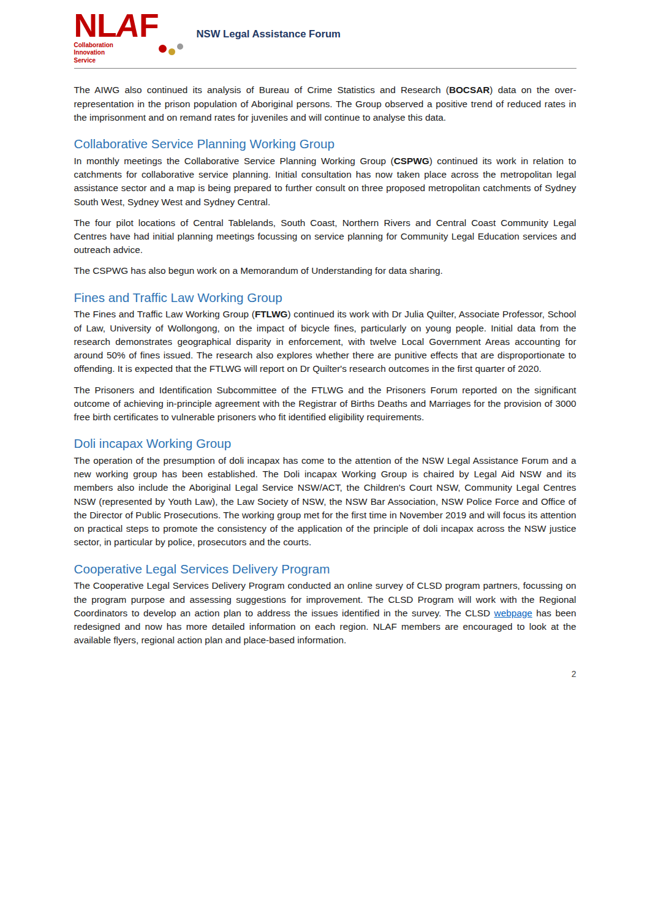NLAF
Collaboration Innovation Service
NSW Legal Assistance Forum
The AIWG also continued its analysis of Bureau of Crime Statistics and Research (BOCSAR) data on the over-representation in the prison population of Aboriginal persons. The Group observed a positive trend of reduced rates in the imprisonment and on remand rates for juveniles and will continue to analyse this data.
Collaborative Service Planning Working Group
In monthly meetings the Collaborative Service Planning Working Group (CSPWG) continued its work in relation to catchments for collaborative service planning. Initial consultation has now taken place across the metropolitan legal assistance sector and a map is being prepared to further consult on three proposed metropolitan catchments of Sydney South West, Sydney West and Sydney Central.
The four pilot locations of Central Tablelands, South Coast, Northern Rivers and Central Coast Community Legal Centres have had initial planning meetings focussing on service planning for Community Legal Education services and outreach advice.
The CSPWG has also begun work on a Memorandum of Understanding for data sharing.
Fines and Traffic Law Working Group
The Fines and Traffic Law Working Group (FTLWG) continued its work with Dr Julia Quilter, Associate Professor, School of Law, University of Wollongong, on the impact of bicycle fines, particularly on young people. Initial data from the research demonstrates geographical disparity in enforcement, with twelve Local Government Areas accounting for around 50% of fines issued. The research also explores whether there are punitive effects that are disproportionate to offending. It is expected that the FTLWG will report on Dr Quilter's research outcomes in the first quarter of 2020.
The Prisoners and Identification Subcommittee of the FTLWG and the Prisoners Forum reported on the significant outcome of achieving in-principle agreement with the Registrar of Births Deaths and Marriages for the provision of 3000 free birth certificates to vulnerable prisoners who fit identified eligibility requirements.
Doli incapax Working Group
The operation of the presumption of doli incapax has come to the attention of the NSW Legal Assistance Forum and a new working group has been established. The Doli incapax Working Group is chaired by Legal Aid NSW and its members also include the Aboriginal Legal Service NSW/ACT, the Children's Court NSW, Community Legal Centres NSW (represented by Youth Law), the Law Society of NSW, the NSW Bar Association, NSW Police Force and Office of the Director of Public Prosecutions. The working group met for the first time in November 2019 and will focus its attention on practical steps to promote the consistency of the application of the principle of doli incapax across the NSW justice sector, in particular by police, prosecutors and the courts.
Cooperative Legal Services Delivery Program
The Cooperative Legal Services Delivery Program conducted an online survey of CLSD program partners, focussing on the program purpose and assessing suggestions for improvement. The CLSD Program will work with the Regional Coordinators to develop an action plan to address the issues identified in the survey. The CLSD webpage has been redesigned and now has more detailed information on each region. NLAF members are encouraged to look at the available flyers, regional action plan and place-based information.
2